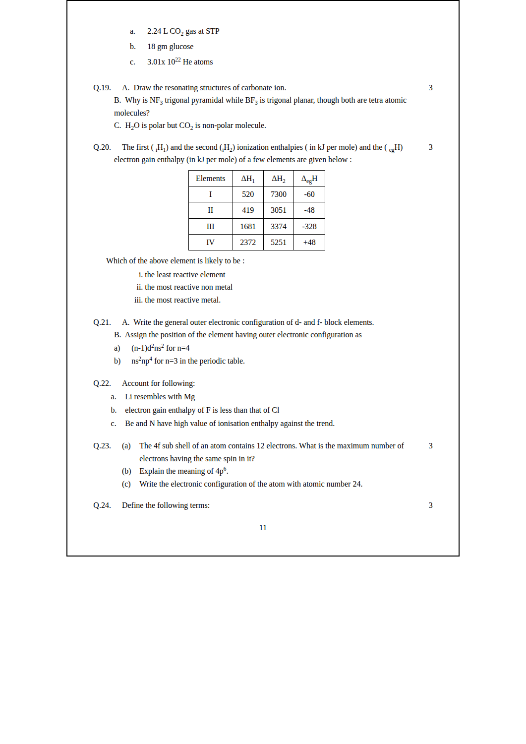a. 2.24 L CO2 gas at STP
b. 18 gm glucose
c. 3.01x 1022 He atoms
Q.19. A. Draw the resonating structures of carbonate ion.
B. Why is NF3 trigonal pyramidal while BF3 is trigonal planar, though both are tetra atomic molecules?
C. H2O is polar but CO2 is non-polar molecule.
3
Q.20. The first ( iH1) and the second (iH2) ionization enthalpies ( in kJ per mole) and the ( egH)
electron gain enthalpy (in kJ per mole) of a few elements are given below :
| Elements | ΔH 1 | ΔH 2 | Δ eg H |
| --- | --- | --- | --- |
| I | 520 | 7300 | -60 |
| II | 419 | 3051 | -48 |
| III | 1681 | 3374 | -328 |
| IV | 2372 | 5251 | +48 |
Which of the above element is likely to be :
the least reactive element
the most reactive non metal
the most reactive metal.
3
Q.21. A. Write the general outer electronic configuration of d- and f- block elements.
B. Assign the position of the element having outer electronic configuration as
a)(n-1)d2ns2 for n=4
b) ns2np4 for n=3 in the periodic table.
Q.22. Account for following:
a. Li resembles with Mg
b. electron gain enthalpy of F is less than that of Cl
c. Be and N have high value of ionisation enthalpy against the trend.
Q.23.(a) The 4f sub shell of an atom contains 12 electrons. What is the maximum number of
electrons having the same spin in it?
(b) Explain the meaning of 4p6.
(c) Write the electronic configuration of the atom with atomic number 24.
3
Q.24. Define the following terms:
3
11